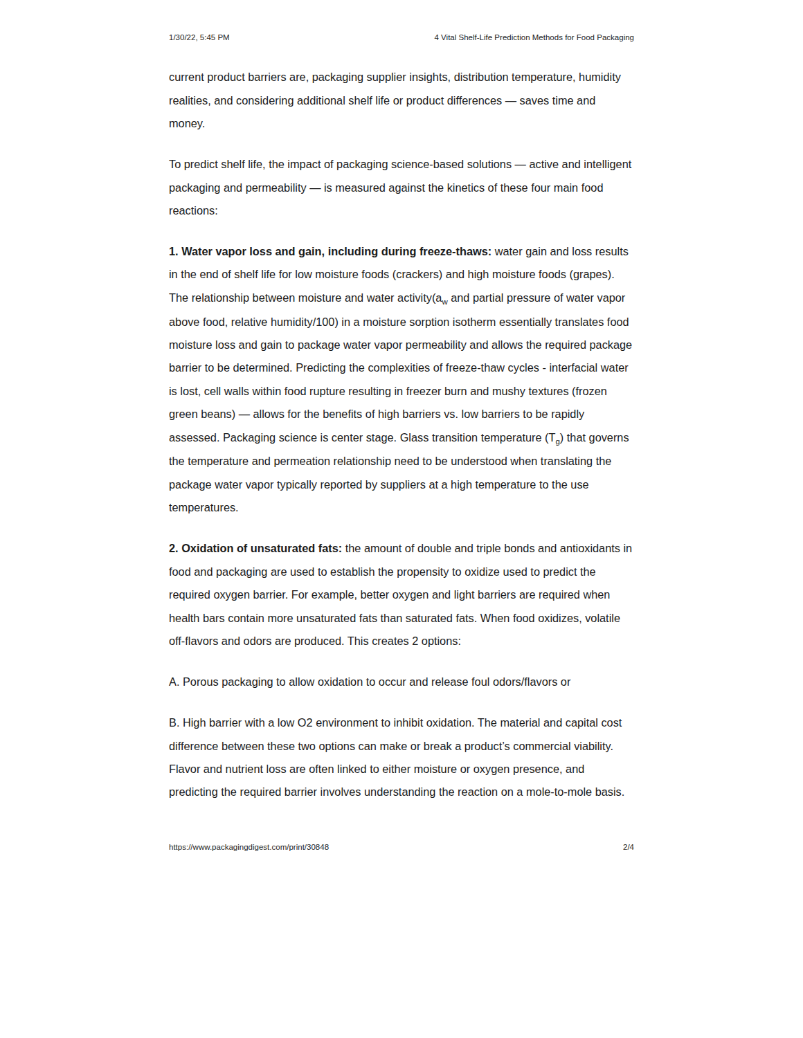1/30/22, 5:45 PM 4 Vital Shelf-Life Prediction Methods for Food Packaging
current product barriers are, packaging supplier insights, distribution temperature, humidity realities, and considering additional shelf life or product differences — saves time and money.
To predict shelf life, the impact of packaging science-based solutions — active and intelligent packaging and permeability — is measured against the kinetics of these four main food reactions:
1. Water vapor loss and gain, including during freeze-thaws: water gain and loss results in the end of shelf life for low moisture foods (crackers) and high moisture foods (grapes). The relationship between moisture and water activity(aw and partial pressure of water vapor above food, relative humidity/100) in a moisture sorption isotherm essentially translates food moisture loss and gain to package water vapor permeability and allows the required package barrier to be determined. Predicting the complexities of freeze-thaw cycles - interfacial water is lost, cell walls within food rupture resulting in freezer burn and mushy textures (frozen green beans) — allows for the benefits of high barriers vs. low barriers to be rapidly assessed. Packaging science is center stage. Glass transition temperature (Tg) that governs the temperature and permeation relationship need to be understood when translating the package water vapor typically reported by suppliers at a high temperature to the use temperatures.
2. Oxidation of unsaturated fats: the amount of double and triple bonds and antioxidants in food and packaging are used to establish the propensity to oxidize used to predict the required oxygen barrier. For example, better oxygen and light barriers are required when health bars contain more unsaturated fats than saturated fats. When food oxidizes, volatile off-flavors and odors are produced. This creates 2 options:
A. Porous packaging to allow oxidation to occur and release foul odors/flavors or
B. High barrier with a low O2 environment to inhibit oxidation. The material and capital cost difference between these two options can make or break a product’s commercial viability. Flavor and nutrient loss are often linked to either moisture or oxygen presence, and predicting the required barrier involves understanding the reaction on a mole-to-mole basis.
https://www.packagingdigest.com/print/30848 2/4